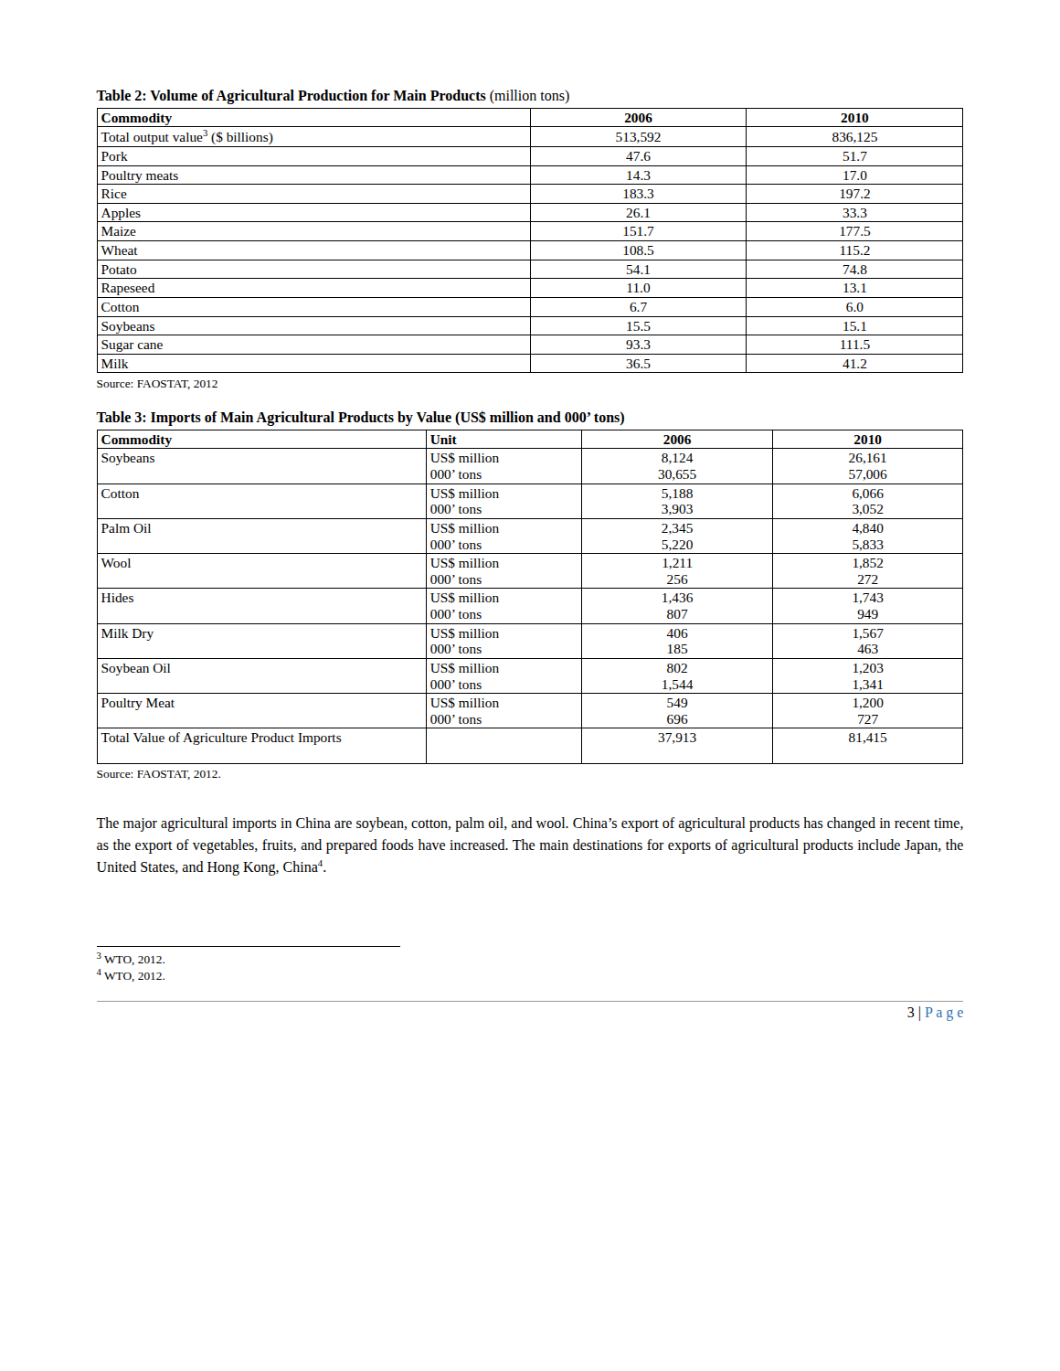Table 2: Volume of Agricultural Production for Main Products (million tons)
| Commodity | 2006 | 2010 |
| --- | --- | --- |
| Total output value 3 ($ billions) | 513,592 | 836,125 |
| Pork | 47.6 | 51.7 |
| Poultry meats | 14.3 | 17.0 |
| Rice | 183.3 | 197.2 |
| Apples | 26.1 | 33.3 |
| Maize | 151.7 | 177.5 |
| Wheat | 108.5 | 115.2 |
| Potato | 54.1 | 74.8 |
| Rapeseed | 11.0 | 13.1 |
| Cotton | 6.7 | 6.0 |
| Soybeans | 15.5 | 15.1 |
| Sugar cane | 93.3 | 111.5 |
| Milk | 36.5 | 41.2 |
Source: FAOSTAT, 2012
Table 3: Imports of Main Agricultural Products by Value (US$ million and 000’ tons)
| Commodity | Unit | 2006 | 2010 |
| --- | --- | --- | --- |
| Soybeans | US$ million 000’ tons | 8,124 30,655 | 26,161 57,006 |
| Cotton | US$ million 000’ tons | 5,188 3,903 | 6,066 3,052 |
| Palm Oil | US$ million 000’ tons | 2,345 5,220 | 4,840 5,833 |
| Wool | US$ million 000’ tons | 1,211 256 | 1,852 272 |
| Hides | US$ million 000’ tons | 1,436 807 | 1,743 949 |
| Milk Dry | US$ million 000’ tons | 406 185 | 1,567 463 |
| Soybean Oil | US$ million 000’ tons | 802 1,544 | 1,203 1,341 |
| Poultry Meat | US$ million 000’ tons | 549 696 | 1,200 727 |
| Total Value of Agriculture Product Imports | | 37,913 | 81,415 |
Source: FAOSTAT, 2012.
The major agricultural imports in China are soybean, cotton, palm oil, and wool. China’s export of agricultural products has changed in recent time, as the export of vegetables, fruits, and prepared foods have increased. The main destinations for exports of agricultural products include Japan, the United States, and Hong Kong, China4.
3 WTO, 2012.
4 WTO, 2012.
3 | P a g e